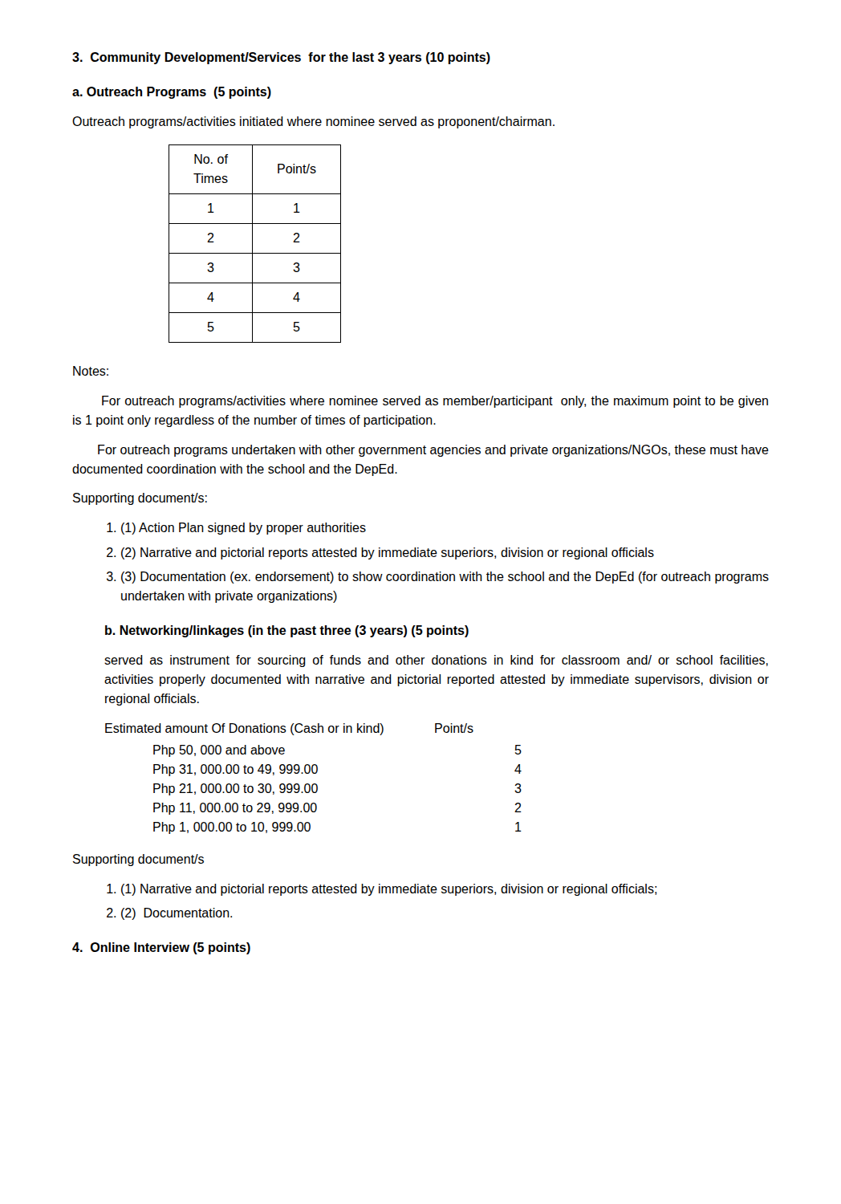3. Community Development/Services for the last 3 years (10 points)
a. Outreach Programs (5 points)
Outreach programs/activities initiated where nominee served as proponent/chairman.
| No. of Times | Point/s |
| --- | --- |
| 1 | 1 |
| 2 | 2 |
| 3 | 3 |
| 4 | 4 |
| 5 | 5 |
Notes:
For outreach programs/activities where nominee served as member/participant only, the maximum point to be given is 1 point only regardless of the number of times of participation.
For outreach programs undertaken with other government agencies and private organizations/NGOs, these must have documented coordination with the school and the DepEd.
Supporting document/s:
(1) Action Plan signed by proper authorities
(2) Narrative and pictorial reports attested by immediate superiors, division or regional officials
(3) Documentation (ex. endorsement) to show coordination with the school and the DepEd (for outreach programs undertaken with private organizations)
b. Networking/linkages (in the past three (3 years) (5 points)
served as instrument for sourcing of funds and other donations in kind for classroom and/ or school facilities, activities properly documented with narrative and pictorial reported attested by immediate supervisors, division or regional officials.
Estimated amount Of Donations (Cash or in kind) Point/s
Php 50, 000 and above 5
Php 31, 000.00 to 49, 999.004
Php 21, 000.00 to 30, 999.003
Php 11, 000.00 to 29, 999.002
Php 1, 000.00 to 10, 999.001
Supporting document/s
(1) Narrative and pictorial reports attested by immediate superiors, division or regional officials;
(2) Documentation.
4. Online Interview (5 points)